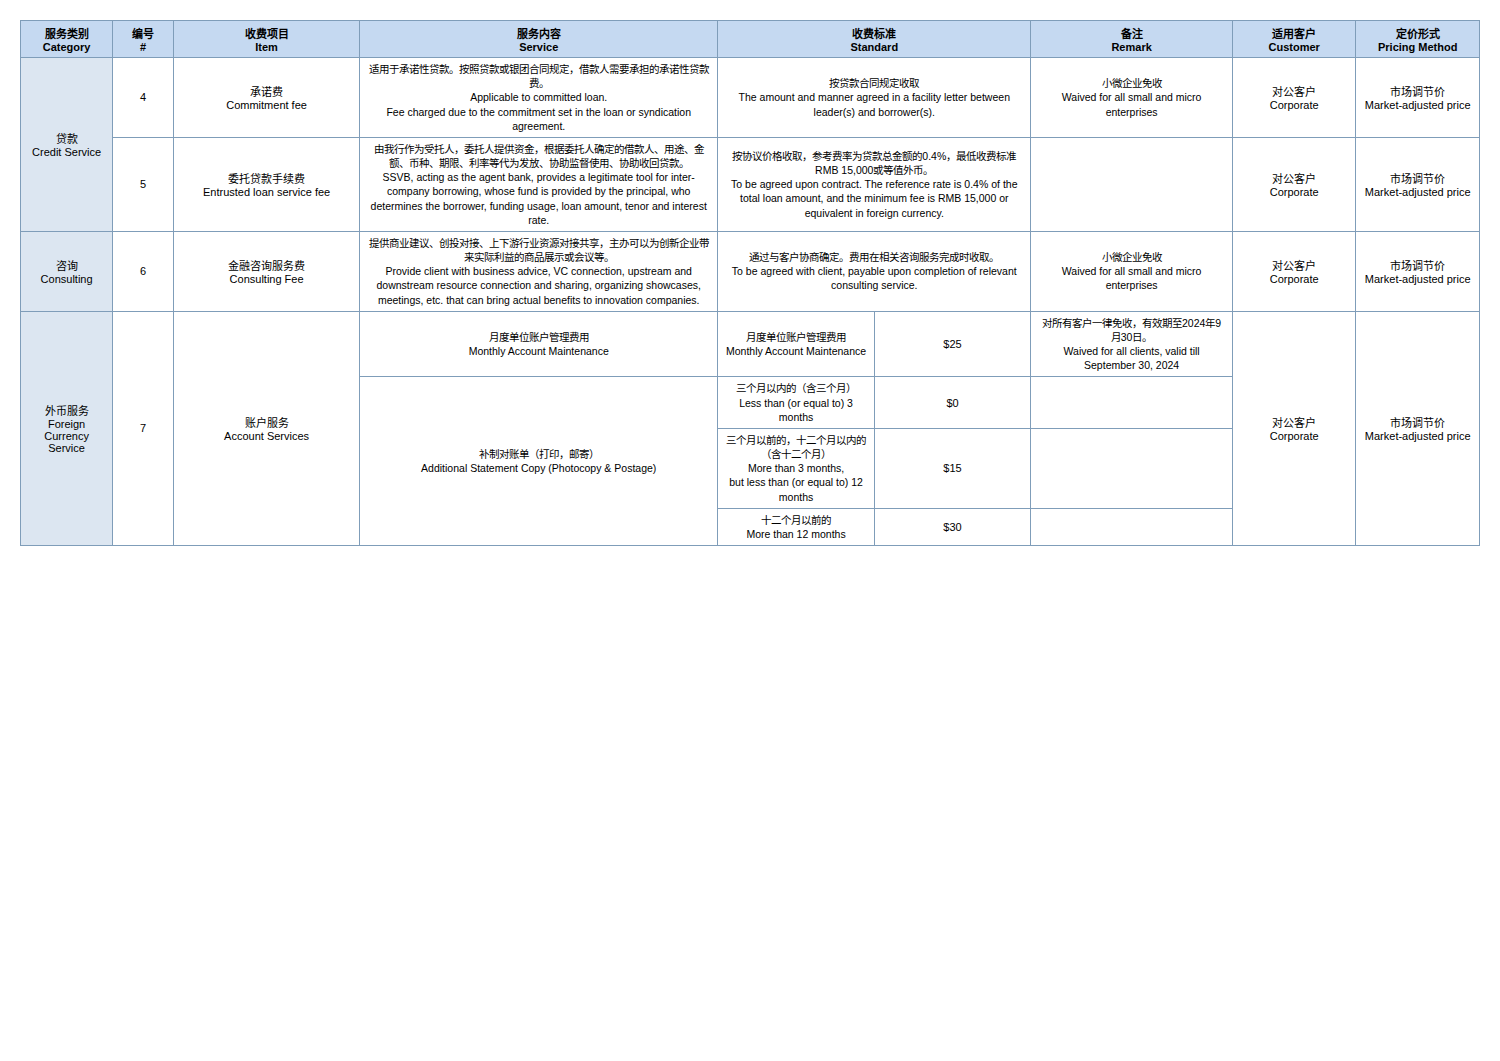| 服务类别 Category | 编号 # | 收费项目 Item | 服务内容 Service | 收费标准 Standard | 备注 Remark | 适用客户 Customer | 定价形式 Pricing Method |
| --- | --- | --- | --- | --- | --- | --- | --- |
| 贷款 Credit Service | 4 | 承诺费 Commitment fee | 适用于承诺性贷款。按照贷款或银团合同规定，借款人需要承担的承诺性贷款费。 Applicable to committed loan. Fee charged due to the commitment set in the loan or syndication agreement. | 按贷款合同规定收取 The amount and manner agreed in a facility letter between leader(s) and borrower(s). | 小微企业免收 Waived for all small and micro enterprises | 对公客户 Corporate | 市场调节价 Market-adjusted price |
| 5 | 委托贷款手续费 Entrusted loan service fee | 由我行作为受托人，委托人提供资金，根据委托人确定的借款人、用途、金额、币种、期限、利率等代为发放、协助监督使用、协助收回贷款。 SSVB, acting as the agent bank, provides a legitimate tool for inter-company borrowing, whose fund is provided by the principal, who determines the borrower, funding usage, loan amount, tenor and interest rate. | 按协议价格收取，参考费率为贷款总金额的0.4%，最低收费标准RMB 15,000或等值外币。 To be agreed upon contract. The reference rate is 0.4% of the total loan amount, and the minimum fee is RMB 15,000 or equivalent in foreign currency. | | 对公客户 Corporate | 市场调节价 Market-adjusted price |
| 咨询 Consulting | 6 | 金融咨询服务费 Consulting Fee | 提供商业建议、创投对接、上下游行业资源对接共享，主办可以为创新企业带来实际利益的商品展示或会议等。 Provide client with business advice, VC connection, upstream and downstream resource connection and sharing, organizing showcases, meetings, etc. that can bring actual benefits to innovation companies. | 通过与客户协商确定。费用在相关咨询服务完成时收取。 To be agreed with client, payable upon completion of relevant consulting service. | 小微企业免收 Waived for all small and micro enterprises | 对公客户 Corporate | 市场调节价 Market-adjusted price |
| 外币服务 Foreign Currency Service | 7 | 账户服务 Account Services | 月度单位账户管理费用 Monthly Account Maintenance | 月度单位账户管理费用 Monthly Account Maintenance | $25 | 对所有客户一律免收，有效期至2024年9月30日。 Waived for all clients, valid till September 30, 2024 | 对公客户 Corporate | 市场调节价 Market-adjusted price |
| 补制对账单（打印，邮寄） Additional Statement Copy (Photocopy & Postage) | 三个月以内的（含三个月） Less than (or equal to) 3 months | $0 | |
| 三个月以前的，十二个月以内的（含十二个月） More than 3 months, but less than (or equal to) 12 months | $15 | |
| 十二个月以前的 More than 12 months | $30 | |